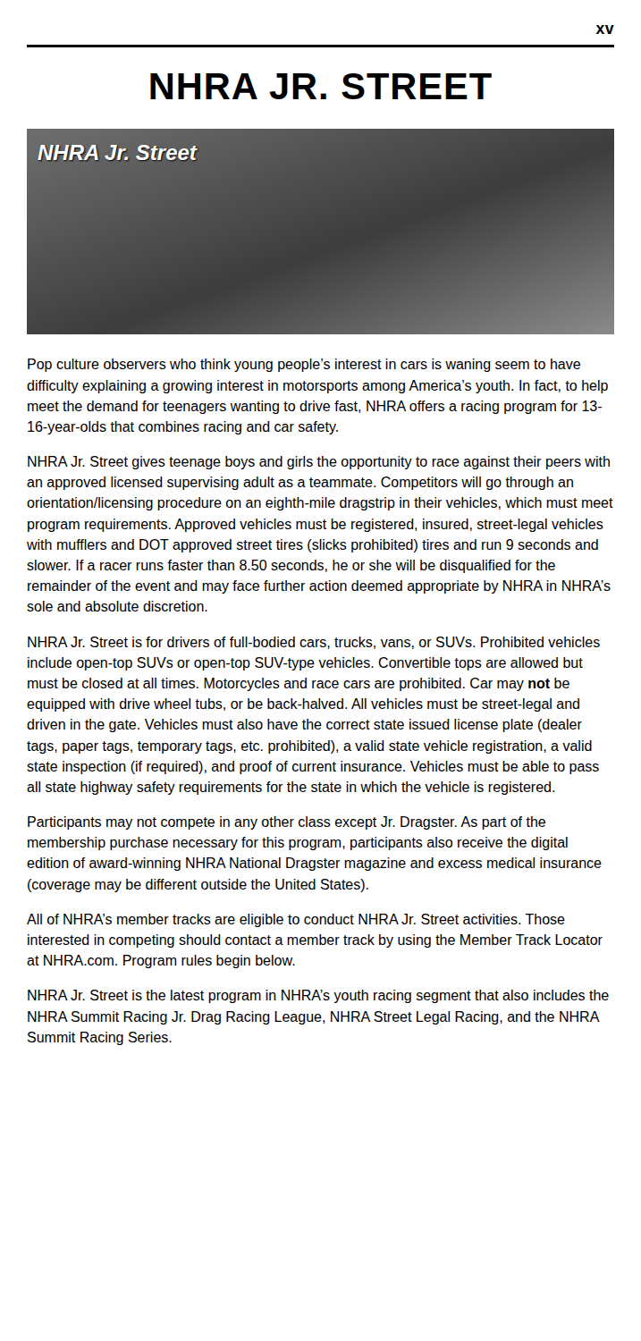xv
NHRA Jr. Street
NHRA Jr. Street
Pop culture observers who think young people’s interest in cars is waning seem to have difficulty explaining a growing interest in motorsports among America’s youth. In fact, to help meet the demand for teenagers wanting to drive fast, NHRA offers a racing program for 13-16-year-olds that combines racing and car safety.
NHRA Jr. Street gives teenage boys and girls the opportunity to race against their peers with an approved licensed supervising adult as a teammate. Competitors will go through an orientation/licensing procedure on an eighth-mile dragstrip in their vehicles, which must meet program requirements. Approved vehicles must be registered, insured, street-legal vehicles with mufflers and DOT approved street tires (slicks prohibited) tires and run 9 seconds and slower. If a racer runs faster than 8.50 seconds, he or she will be disqualified for the remainder of the event and may face further action deemed appropriate by NHRA in NHRA’s sole and absolute discretion.
NHRA Jr. Street is for drivers of full-bodied cars, trucks, vans, or SUVs. Prohibited vehicles include open-top SUVs or open-top SUV-type vehicles. Convertible tops are allowed but must be closed at all times. Motorcycles and race cars are prohibited. Car may not be equipped with drive wheel tubs, or be back-halved. All vehicles must be street-legal and driven in the gate. Vehicles must also have the correct state issued license plate (dealer tags, paper tags, temporary tags, etc. prohibited), a valid state vehicle registration, a valid state inspection (if required), and proof of current insurance. Vehicles must be able to pass all state highway safety requirements for the state in which the vehicle is registered.
Participants may not compete in any other class except Jr. Dragster. As part of the membership purchase necessary for this program, participants also receive the digital edition of award-winning NHRA National Dragster magazine and excess medical insurance (coverage may be different outside the United States).
All of NHRA’s member tracks are eligible to conduct NHRA Jr. Street activities. Those interested in competing should contact a member track by using the Member Track Locator at NHRA.com. Program rules begin below.
NHRA Jr. Street is the latest program in NHRA’s youth racing segment that also includes the NHRA Summit Racing Jr. Drag Racing League, NHRA Street Legal Racing, and the NHRA Summit Racing Series.